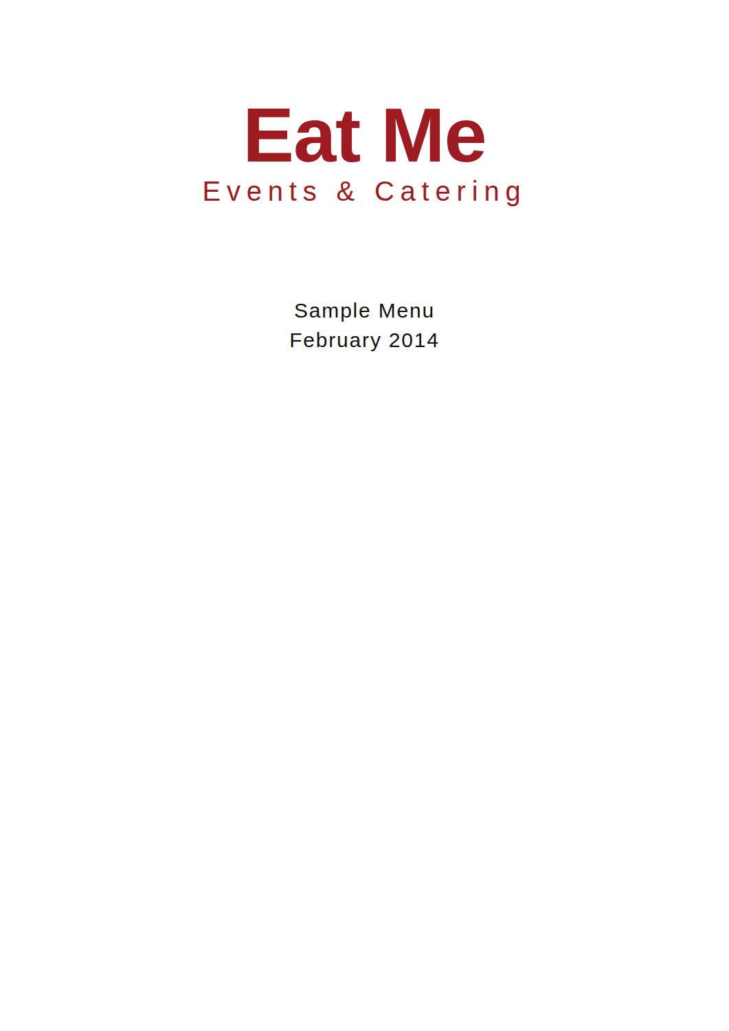Eat Me
Events & Catering
Sample Menu February 2014